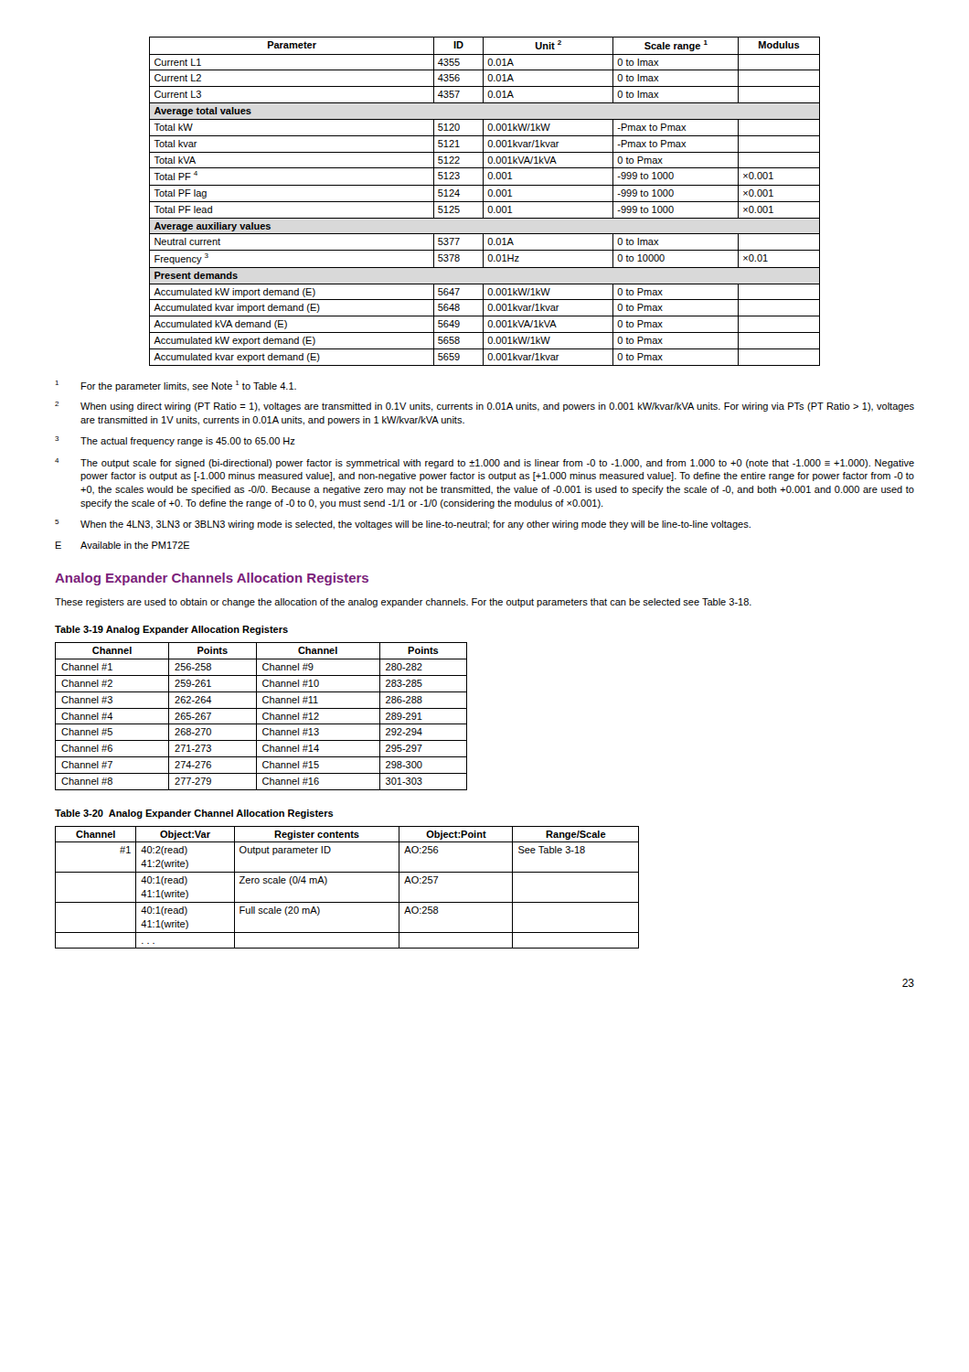| Parameter | ID | Unit 2 | Scale range 1 | Modulus |
| --- | --- | --- | --- | --- |
| Current L1 | 4355 | 0.01A | 0 to Imax | |
| Current L2 | 4356 | 0.01A | 0 to Imax | |
| Current L3 | 4357 | 0.01A | 0 to Imax | |
| Average total values |
| Total kW | 5120 | 0.001kW/1kW | -Pmax to Pmax | |
| Total kvar | 5121 | 0.001kvar/1kvar | -Pmax to Pmax | |
| Total kVA | 5122 | 0.001kVA/1kVA | 0 to Pmax | |
| Total PF 4 | 5123 | 0.001 | -999 to 1000 | ×0.001 |
| Total PF lag | 5124 | 0.001 | -999 to 1000 | ×0.001 |
| Total PF lead | 5125 | 0.001 | -999 to 1000 | ×0.001 |
| Average auxiliary values |
| Neutral current | 5377 | 0.01A | 0 to Imax | |
| Frequency 3 | 5378 | 0.01Hz | 0 to 10000 | ×0.01 |
| Present demands |
| Accumulated kW import demand (E) | 5647 | 0.001kW/1kW | 0 to Pmax | |
| Accumulated kvar import demand (E) | 5648 | 0.001kvar/1kvar | 0 to Pmax | |
| Accumulated kVA demand (E) | 5649 | 0.001kVA/1kVA | 0 to Pmax | |
| Accumulated kW export demand (E) | 5658 | 0.001kW/1kW | 0 to Pmax | |
| Accumulated kvar export demand (E) | 5659 | 0.001kvar/1kvar | 0 to Pmax | |
1
For the parameter limits, see Note 1 to Table 4.1.
2
When using direct wiring (PT Ratio = 1), voltages are transmitted in 0.1V units, currents in 0.01A units, and powers in 0.001 kW/kvar/kVA units. For wiring via PTs (PT Ratio > 1), voltages are transmitted in 1V units, currents in 0.01A units, and powers in 1 kW/kvar/kVA units.
3
The actual frequency range is 45.00 to 65.00 Hz
4
The output scale for signed (bi-directional) power factor is symmetrical with regard to ±1.000 and is linear from -0 to -1.000, and from 1.000 to +0 (note that -1.000 ≡ +1.000). Negative power factor is output as [-1.000 minus measured value], and non-negative power factor is output as [+1.000 minus measured value]. To define the entire range for power factor from -0 to +0, the scales would be specified as -0/0. Because a negative zero may not be transmitted, the value of -0.001 is used to specify the scale of -0, and both +0.001 and 0.000 are used to specify the scale of +0. To define the range of -0 to 0, you must send -1/1 or -1/0 (considering the modulus of ×0.001).
5
When the 4LN3, 3LN3 or 3BLN3 wiring mode is selected, the voltages will be line-to-neutral; for any other wiring mode they will be line-to-line voltages.
E
Available in the PM172E
Analog Expander Channels Allocation Registers
These registers are used to obtain or change the allocation of the analog expander channels. For the output parameters that can be selected see Table 3-18.
Table 3-19 Analog Expander Allocation Registers
| Channel | Points | Channel | Points |
| --- | --- | --- | --- |
| Channel #1 | 256-258 | Channel #9 | 280-282 |
| Channel #2 | 259-261 | Channel #10 | 283-285 |
| Channel #3 | 262-264 | Channel #11 | 286-288 |
| Channel #4 | 265-267 | Channel #12 | 289-291 |
| Channel #5 | 268-270 | Channel #13 | 292-294 |
| Channel #6 | 271-273 | Channel #14 | 295-297 |
| Channel #7 | 274-276 | Channel #15 | 298-300 |
| Channel #8 | 277-279 | Channel #16 | 301-303 |
Table 3-20 Analog Expander Channel Allocation Registers
| Channel | Object:Var | Register contents | Object:Point | Range/Scale |
| --- | --- | --- | --- | --- |
| #1 | 40:2(read) 41:2(write) | Output parameter ID | AO:256 | See Table 3-18 |
| | 40:1(read) 41:1(write) | Zero scale (0/4 mA) | AO:257 | |
| | 40:1(read) 41:1(write) | Full scale (20 mA) | AO:258 | |
| | . . . | | | |
23